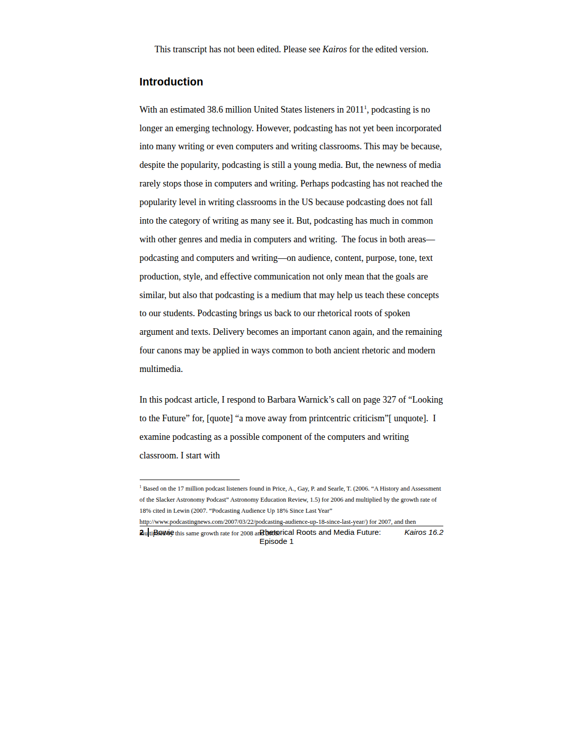This transcript has not been edited. Please see Kairos for the edited version.
Introduction
With an estimated 38.6 million United States listeners in 20111, podcasting is no longer an emerging technology. However, podcasting has not yet been incorporated into many writing or even computers and writing classrooms. This may be because, despite the popularity, podcasting is still a young media. But, the newness of media rarely stops those in computers and writing. Perhaps podcasting has not reached the popularity level in writing classrooms in the US because podcasting does not fall into the category of writing as many see it. But, podcasting has much in common with other genres and media in computers and writing. The focus in both areas—podcasting and computers and writing—on audience, content, purpose, tone, text production, style, and effective communication not only mean that the goals are similar, but also that podcasting is a medium that may help us teach these concepts to our students. Podcasting brings us back to our rhetorical roots of spoken argument and texts. Delivery becomes an important canon again, and the remaining four canons may be applied in ways common to both ancient rhetoric and modern multimedia.
In this podcast article, I respond to Barbara Warnick’s call on page 327 of “Looking to the Future” for, [quote] “a move away from printcentric criticism”[ unquote]. I examine podcasting as a possible component of the computers and writing classroom. I start with
1 Based on the 17 million podcast listeners found in Price, A., Gay, P. and Searle, T. (2006. “A History and Assessment of the Slacker Astronomy Podcast” Astronomy Education Review, 1.5) for 2006 and multiplied by the growth rate of 18% cited in Lewin (2007. “Podcasting Audience Up 18% Since Last Year” http://www.podcastingnews.com/2007/03/22/podcasting-audience-up-18-since-last-year/) for 2007, and then multiplied by this same growth rate for 2008 and 2009.
2 Bowie Rhetorical Roots and Media Future: Episode 1 Kairos 16.2